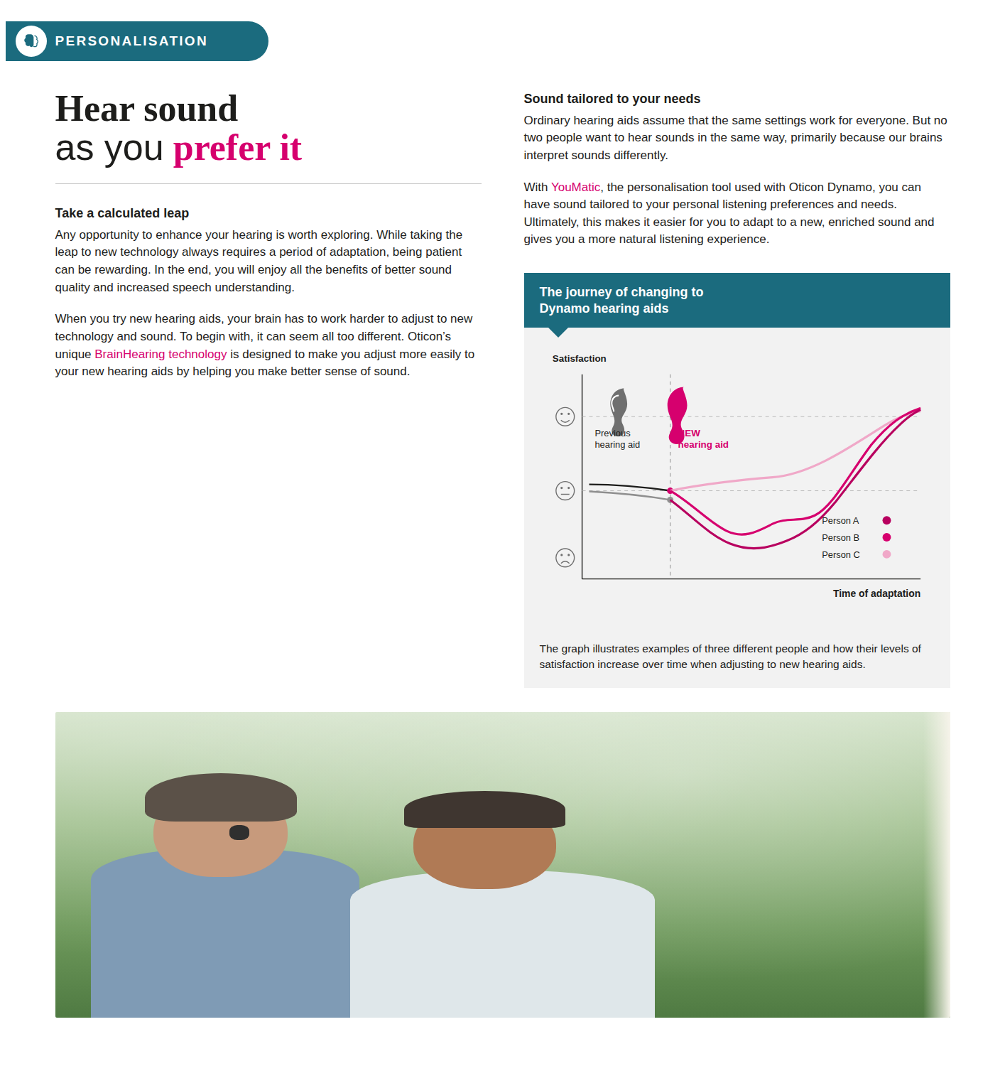Personalisation
Hear sound
as you prefer it
Take a calculated leap
Any opportunity to enhance your hearing is worth exploring. While taking the leap to new technology always requires a period of adaptation, being patient can be rewarding. In the end, you will enjoy all the benefits of better sound quality and increased speech understanding.
When you try new hearing aids, your brain has to work harder to adjust to new technology and sound. To begin with, it can seem all too different. Oticon’s unique BrainHearing technology is designed to make you adjust more easily to your new hearing aids by helping you make better sense of sound.
Sound tailored to your needs
Ordinary hearing aids assume that the same settings work for everyone. But no two people want to hear sounds in the same way, primarily because our brains interpret sounds differently.
With YouMatic, the personalisation tool used with Oticon Dynamo, you can have sound tailored to your personal listening preferences and needs. Ultimately, this makes it easier for you to adapt to a new, enriched sound and gives you a more natural listening experience.
The journey of changing to
Dynamo hearing aids
Satisfaction Previous hearing aid NEW hearing aid Person A Person B Person C Time of adaptation
The graph illustrates examples of three different people and how their levels of satisfaction increase over time when adjusting to new hearing aids.